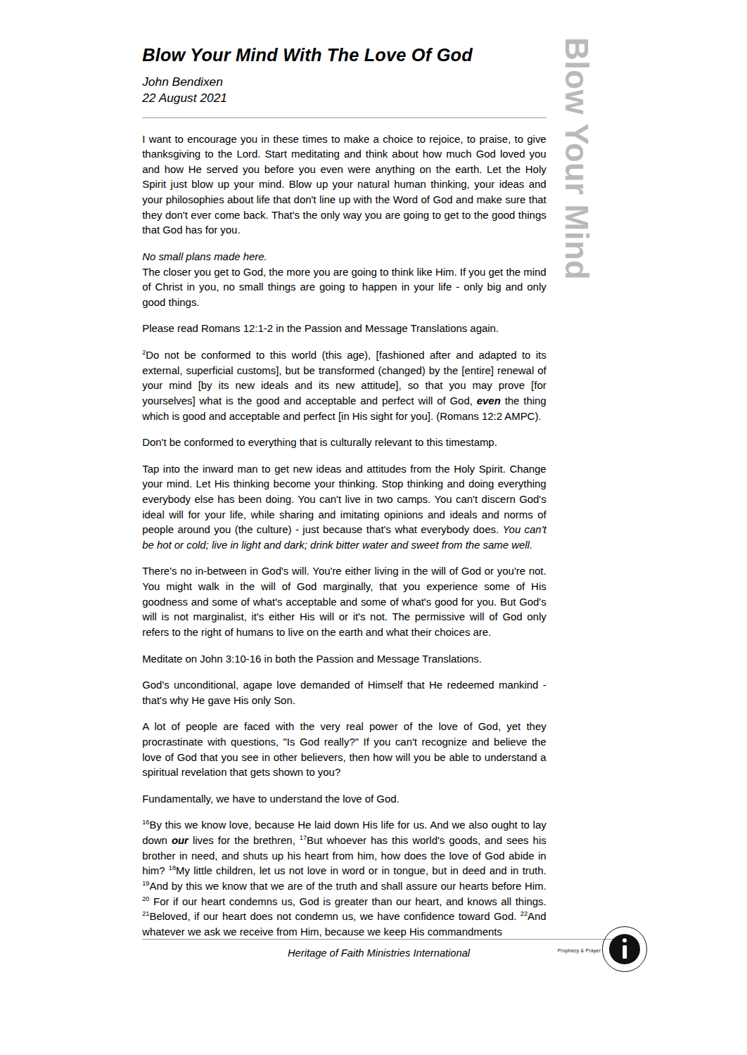Blow Your Mind
Blow Your Mind With The Love Of God
John Bendixen
22 August 2021
I want to encourage you in these times to make a choice to rejoice, to praise, to give thanksgiving to the Lord. Start meditating and think about how much God loved you and how He served you before you even were anything on the earth. Let the Holy Spirit just blow up your mind. Blow up your natural human thinking, your ideas and your philosophies about life that don't line up with the Word of God and make sure that they don't ever come back. That's the only way you are going to get to the good things that God has for you.
No small plans made here.
The closer you get to God, the more you are going to think like Him. If you get the mind of Christ in you, no small things are going to happen in your life - only big and only good things.
Please read Romans 12:1-2 in the Passion and Message Translations again.
2Do not be conformed to this world (this age), [fashioned after and adapted to its external, superficial customs], but be transformed (changed) by the [entire] renewal of your mind [by its new ideals and its new attitude], so that you may prove [for yourselves] what is the good and acceptable and perfect will of God, even the thing which is good and acceptable and perfect [in His sight for you]. (Romans 12:2 AMPC).
Don't be conformed to everything that is culturally relevant to this timestamp.
Tap into the inward man to get new ideas and attitudes from the Holy Spirit. Change your mind. Let His thinking become your thinking. Stop thinking and doing everything everybody else has been doing. You can't live in two camps. You can't discern God's ideal will for your life, while sharing and imitating opinions and ideals and norms of people around you (the culture) - just because that's what everybody does. You can't be hot or cold; live in light and dark; drink bitter water and sweet from the same well.
There's no in-between in God's will. You're either living in the will of God or you're not. You might walk in the will of God marginally, that you experience some of His goodness and some of what's acceptable and some of what's good for you. But God's will is not marginalist, it's either His will or it's not. The permissive will of God only refers to the right of humans to live on the earth and what their choices are.
Meditate on John 3:10-16 in both the Passion and Message Translations.
God's unconditional, agape love demanded of Himself that He redeemed mankind - that's why He gave His only Son.
A lot of people are faced with the very real power of the love of God, yet they procrastinate with questions, "Is God really?" If you can't recognize and believe the love of God that you see in other believers, then how will you be able to understand a spiritual revelation that gets shown to you?
Fundamentally, we have to understand the love of God.
16By this we know love, because He laid down His life for us. And we also ought to lay down our lives for the brethren, 17But whoever has this world's goods, and sees his brother in need, and shuts up his heart from him, how does the love of God abide in him? 18My little children, let us not love in word or in tongue, but in deed and in truth. 19And by this we know that we are of the truth and shall assure our hearts before Him. 20 For if our heart condemns us, God is greater than our heart, and knows all things. 21Beloved, if our heart does not condemn us, we have confidence toward God. 22And whatever we ask we receive from Him, because we keep His commandments
Heritage of Faith Ministries International
Prophecy & Prayer